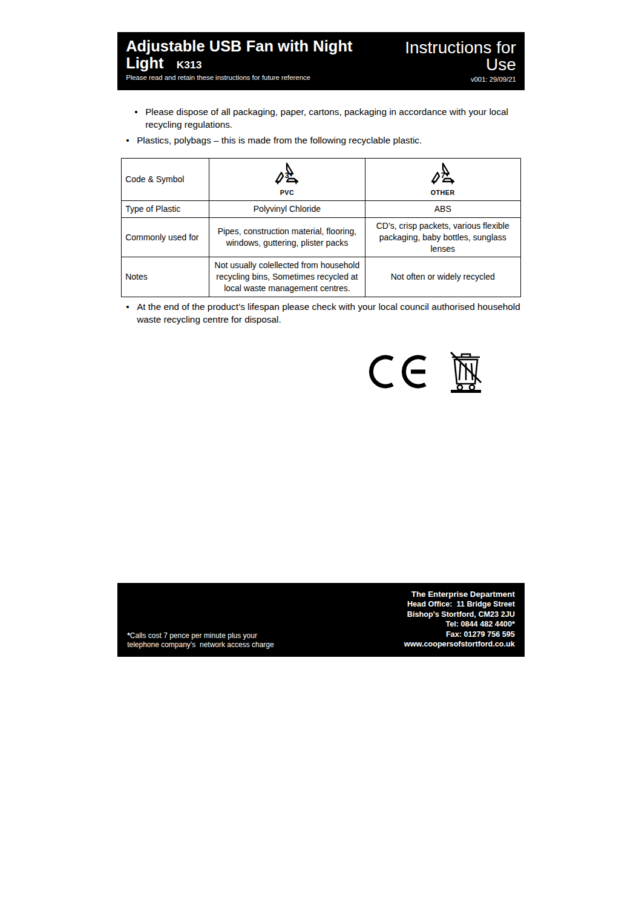Adjustable USB Fan with Night Light K313
Please read and retain these instructions for future reference
Instructions for Use
v001: 29/09/21
Please dispose of all packaging, paper, cartons, packaging in accordance with your local recycling regulations.
Plastics, polybags – this is made from the following recyclable plastic.
| Code & Symbol | 3 PVC | 7 OTHER |
| Type of Plastic | Polyvinyl Chloride | ABS |
| Commonly used for | Pipes, construction material, flooring, windows, guttering, plister packs | CD’s, crisp packets, various flexible packaging, baby bottles, sunglass lenses |
| Notes | Not usually colellected from household recycling bins, Sometimes recycled at local waste management centres. | Not often or widely recycled |
At the end of the product’s lifespan please check with your local council authorised household waste recycling centre for disposal.
*Calls cost 7 pence per minute plus your
telephone company’s network access charge
The Enterprise Department
Head Office: 11 Bridge Street
Bishop's Stortford, CM23 2JU
Tel: 0844 482 4400*
Fax: 01279 756 595
www.coopersofstortford.co.uk